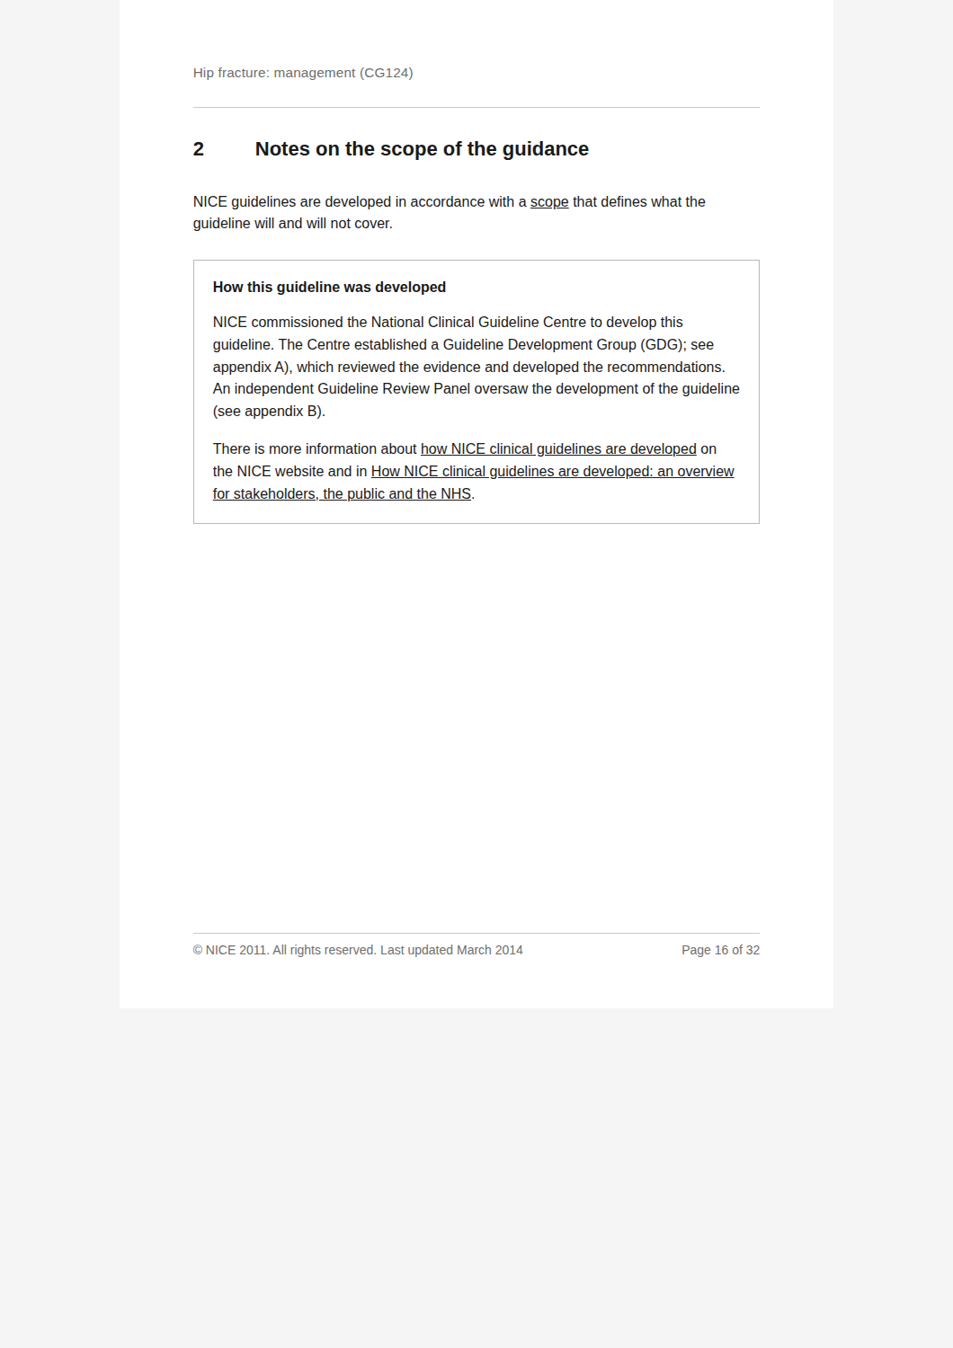Hip fracture: management (CG124)
2 Notes on the scope of the guidance
NICE guidelines are developed in accordance with a scope that defines what the guideline will and will not cover.
How this guideline was developed
NICE commissioned the National Clinical Guideline Centre to develop this guideline. The Centre established a Guideline Development Group (GDG); see appendix A), which reviewed the evidence and developed the recommendations. An independent Guideline Review Panel oversaw the development of the guideline (see appendix B).
There is more information about how NICE clinical guidelines are developed on the NICE website and in How NICE clinical guidelines are developed: an overview for stakeholders, the public and the NHS.
© NICE 2011. All rights reserved. Last updated March 2014 Page 16 of 32